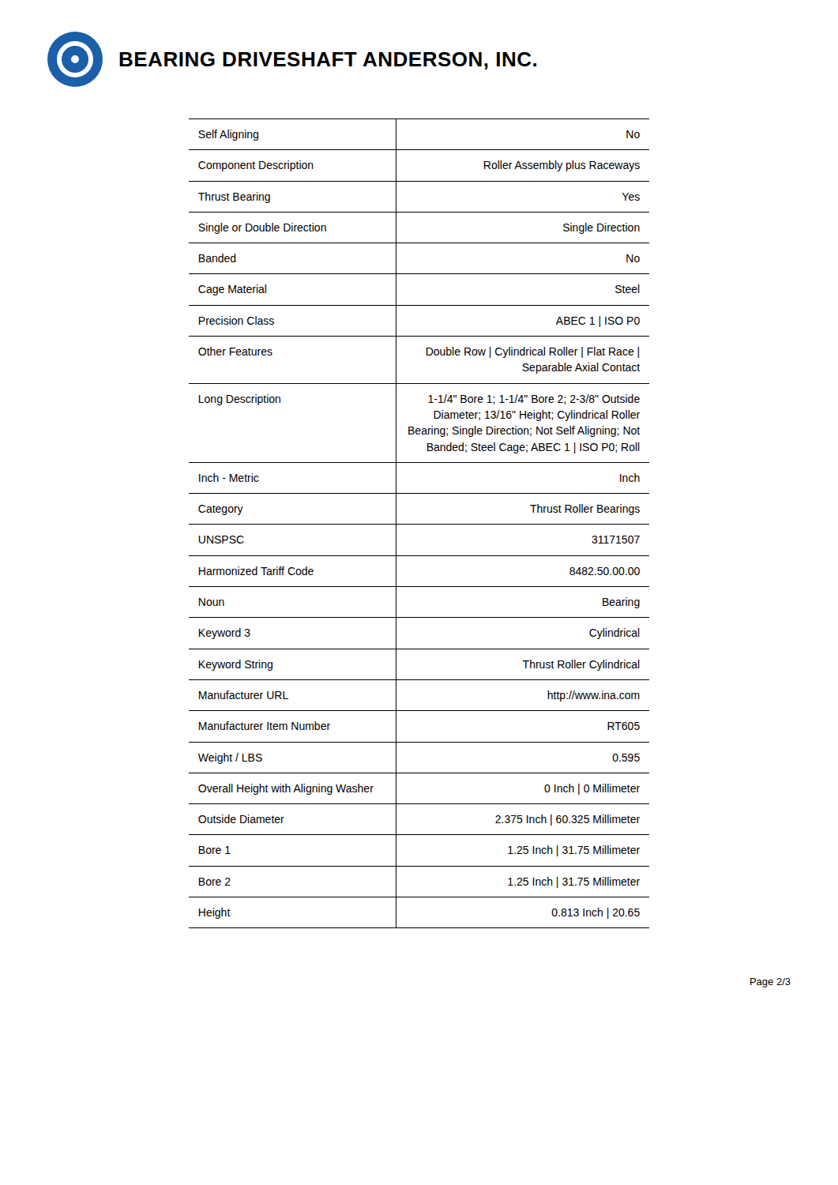BEARING DRIVESHAFT ANDERSON, INC.
| Self Aligning | No |
| Component Description | Roller Assembly plus Raceways |
| Thrust Bearing | Yes |
| Single or Double Direction | Single Direction |
| Banded | No |
| Cage Material | Steel |
| Precision Class | ABEC 1 / ISO P0 |
| Other Features | Double Row / Cylindrical Roller / Flat Race / Separable Axial Contact |
| Long Description | 1-1/4" Bore 1; 1-1/4" Bore 2; 2-3/8" Outside Diameter; 13/16" Height; Cylindrical Roller Bearing; Single Direction; Not Self Aligning; Not Banded; Steel Cage; ABEC 1 / ISO P0; Roll |
| Inch - Metric | Inch |
| Category | Thrust Roller Bearings |
| UNSPSC | 31171507 |
| Harmonized Tariff Code | 8482.50.00.00 |
| Noun | Bearing |
| Keyword 3 | Cylindrical |
| Keyword String | Thrust Roller Cylindrical |
| Manufacturer URL | http://www.ina.com |
| Manufacturer Item Number | RT605 |
| Weight / LBS | 0.595 |
| Overall Height with Aligning Washer | 0 Inch / 0 Millimeter |
| Outside Diameter | 2.375 Inch / 60.325 Millimeter |
| Bore 1 | 1.25 Inch / 31.75 Millimeter |
| Bore 2 | 1.25 Inch / 31.75 Millimeter |
| Height | 0.813 Inch / 20.65 |
Page 2/3